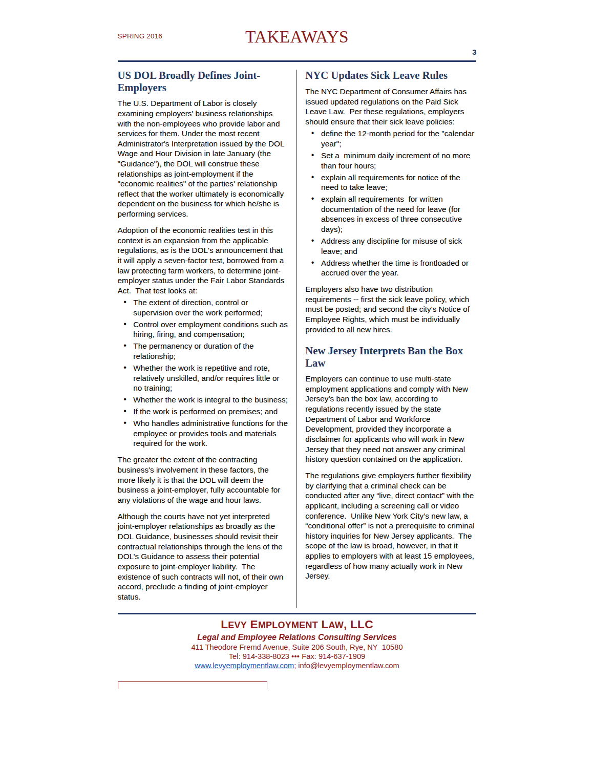Spring 2016
TAKEAWAYS
3
US DOL Broadly Defines Joint-Employers
The U.S. Department of Labor is closely examining employers' business relationships with the non-employees who provide labor and services for them. Under the most recent Administrator's Interpretation issued by the DOL Wage and Hour Division in late January (the "Guidance"), the DOL will construe these relationships as joint-employment if the "economic realities" of the parties' relationship reflect that the worker ultimately is economically dependent on the business for which he/she is performing services.
Adoption of the economic realities test in this context is an expansion from the applicable regulations, as is the DOL's announcement that it will apply a seven-factor test, borrowed from a law protecting farm workers, to determine joint-employer status under the Fair Labor Standards Act. That test looks at:
The extent of direction, control or supervision over the work performed;
Control over employment conditions such as hiring, firing, and compensation;
The permanency or duration of the relationship;
Whether the work is repetitive and rote, relatively unskilled, and/or requires little or no training;
Whether the work is integral to the business;
If the work is performed on premises; and
Who handles administrative functions for the employee or provides tools and materials required for the work.
The greater the extent of the contracting business's involvement in these factors, the more likely it is that the DOL will deem the business a joint-employer, fully accountable for any violations of the wage and hour laws.
Although the courts have not yet interpreted joint-employer relationships as broadly as the DOL Guidance, businesses should revisit their contractual relationships through the lens of the DOL’s Guidance to assess their potential exposure to joint-employer liability. The existence of such contracts will not, of their own accord, preclude a finding of joint-employer status.
NYC Updates Sick Leave Rules
The NYC Department of Consumer Affairs has issued updated regulations on the Paid Sick Leave Law. Per these regulations, employers should ensure that their sick leave policies:
define the 12-month period for the "calendar year";
Set a minimum daily increment of no more than four hours;
explain all requirements for notice of the need to take leave;
explain all requirements for written documentation of the need for leave (for absences in excess of three consecutive days);
Address any discipline for misuse of sick leave; and
Address whether the time is frontloaded or accrued over the year.
Employers also have two distribution requirements -- first the sick leave policy, which must be posted; and second the city's Notice of Employee Rights, which must be individually provided to all new hires.
New Jersey Interprets Ban the Box Law
Employers can continue to use multi-state employment applications and comply with New Jersey’s ban the box law, according to regulations recently issued by the state Department of Labor and Workforce Development, provided they incorporate a disclaimer for applicants who will work in New Jersey that they need not answer any criminal history question contained on the application.
The regulations give employers further flexibility by clarifying that a criminal check can be conducted after any “live, direct contact” with the applicant, including a screening call or video conference. Unlike New York City’s new law, a “conditional offer” is not a prerequisite to criminal history inquiries for New Jersey applicants. The scope of the law is broad, however, in that it applies to employers with at least 15 employees, regardless of how many actually work in New Jersey.
LEVY EMPLOYMENT LAW, LLC
Legal and Employee Relations Consulting Services
411 Theodore Fremd Avenue, Suite 206 South, Rye, NY 10580
Tel: 914-338-8023 ••• Fax: 914-637-1909
www.levyemploymentlaw.com; info@levyemploymentlaw.com